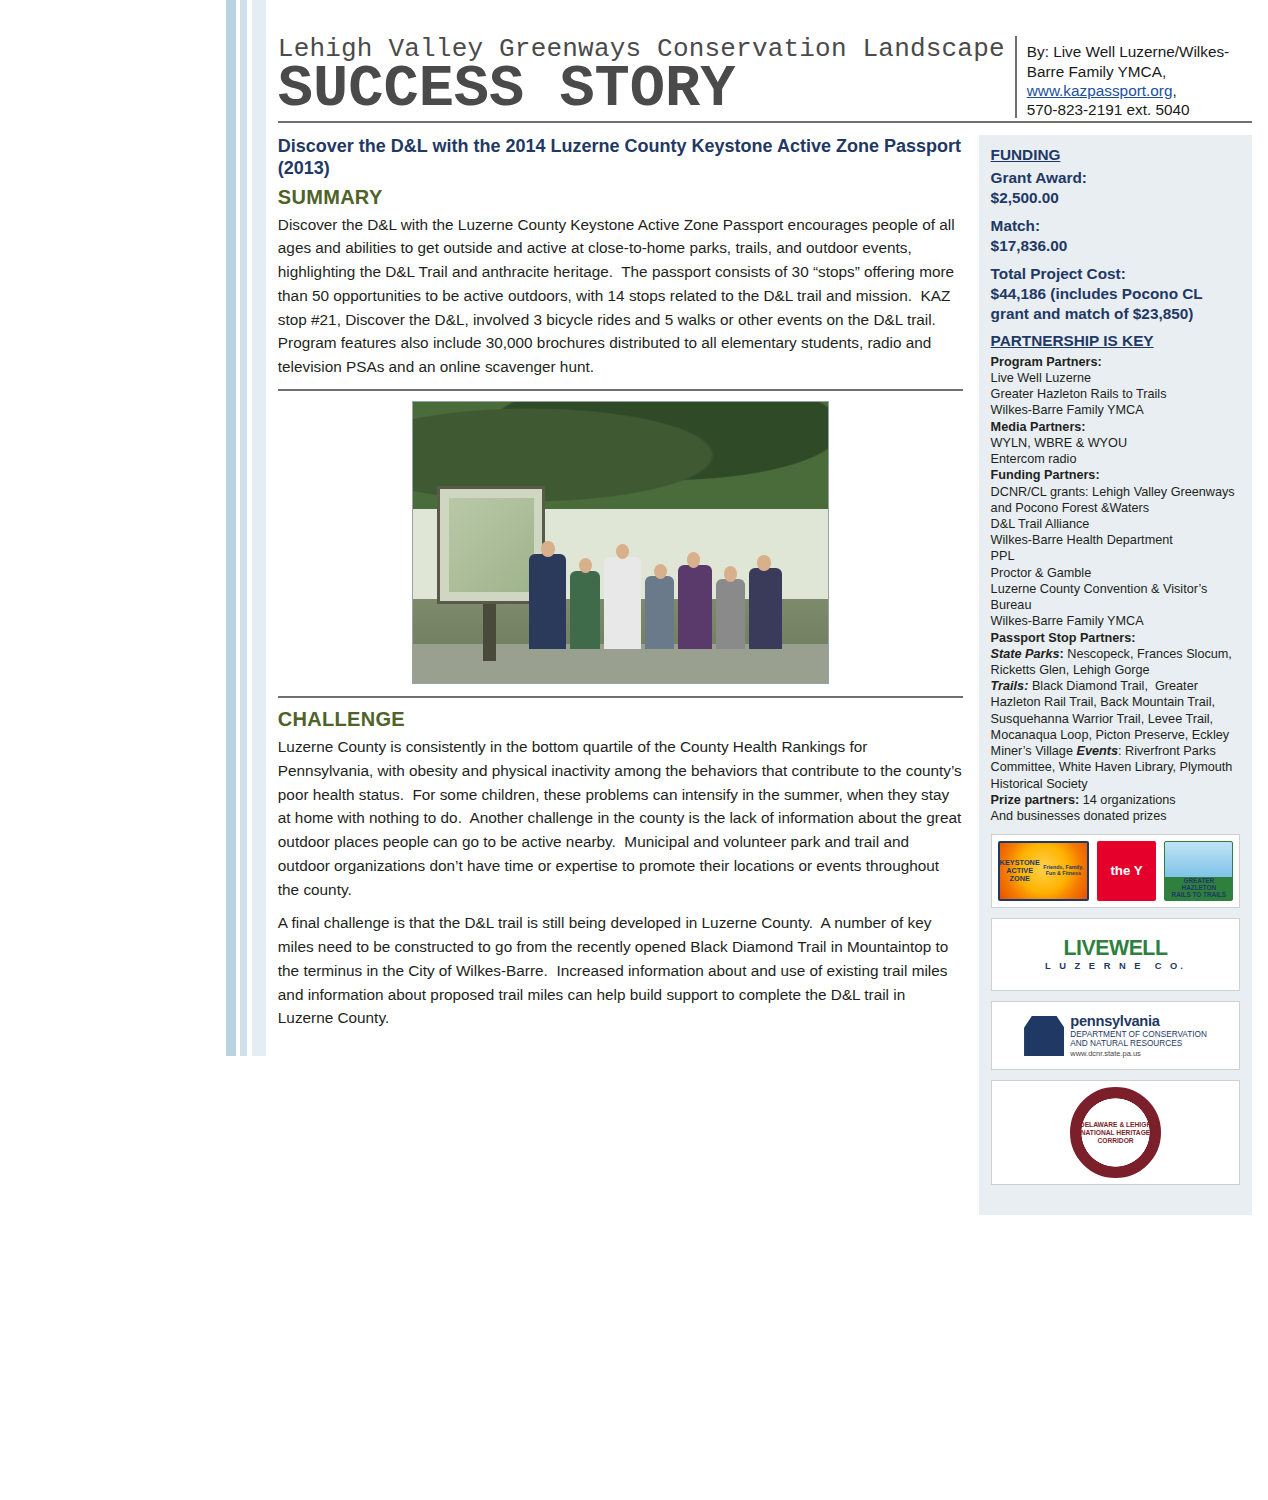Lehigh Valley Greenways Conservation Landscape
SUCCESS STORY
By: Live Well Luzerne/Wilkes-Barre Family YMCA,
www.kazpassport.org,
570-823-2191 ext. 5040
Discover the D&L with the 2014 Luzerne County Keystone Active Zone Passport (2013)
SUMMARY
Discover the D&L with the Luzerne County Keystone Active Zone Passport encourages people of all ages and abilities to get outside and active at close-to-home parks, trails, and outdoor events, highlighting the D&L Trail and anthracite heritage. The passport consists of 30 “stops” offering more than 50 opportunities to be active outdoors, with 14 stops related to the D&L trail and mission. KAZ stop #21, Discover the D&L, involved 3 bicycle rides and 5 walks or other events on the D&L trail. Program features also include 30,000 brochures distributed to all elementary students, radio and television PSAs and an online scavenger hunt.
CHALLENGE
Luzerne County is consistently in the bottom quartile of the County Health Rankings for Pennsylvania, with obesity and physical inactivity among the behaviors that contribute to the county’s poor health status. For some children, these problems can intensify in the summer, when they stay at home with nothing to do. Another challenge in the county is the lack of information about the great outdoor places people can go to be active nearby. Municipal and volunteer park and trail and outdoor organizations don’t have time or expertise to promote their locations or events throughout the county.
A final challenge is that the D&L trail is still being developed in Luzerne County. A number of key miles need to be constructed to go from the recently opened Black Diamond Trail in Mountaintop to the terminus in the City of Wilkes-Barre. Increased information about and use of existing trail miles and information about proposed trail miles can help build support to complete the D&L trail in Luzerne County.
FUNDING
Grant Award:
$2,500.00
Match:
$17,836.00
Total Project Cost:
$44,186 (includes Pocono CL grant and match of $23,850)
PARTNERSHIP IS KEY
Program Partners:
Live Well Luzerne
Greater Hazleton Rails to Trails
Wilkes-Barre Family YMCA
Media Partners:
WYLN, WBRE & WYOU
Entercom radio
Funding Partners:
DCNR/CL grants: Lehigh Valley Greenways and Pocono Forest &Waters
D&L Trail Alliance
Wilkes-Barre Health Department
PPL
Proctor & Gamble
Luzerne County Convention & Visitor’s Bureau
Wilkes-Barre Family YMCA
Passport Stop Partners:
State Parks: Nescopeck, Frances Slocum, Ricketts Glen, Lehigh Gorge
Trails: Black Diamond Trail, Greater Hazleton Rail Trail, Back Mountain Trail, Susquehanna Warrior Trail, Levee Trail, Mocanaqua Loop, Picton Preserve, Eckley Miner’s Village Events: Riverfront Parks Committee, White Haven Library, Plymouth Historical Society
Prize partners: 14 organizations
And businesses donated prizes
KEYSTONE
ACTIVE
ZONE
Friends, Family, Fun & Fitness
the Y
GREATER HAZLETON
RAILS TO TRAILS
LIVEWELL
L U Z E R N E C O.
pennsylvania
DEPARTMENT OF CONSERVATION
AND NATURAL RESOURCES
www.dcnr.state.pa.us
DELAWARE & LEHIGH
NATIONAL HERITAGE CORRIDOR